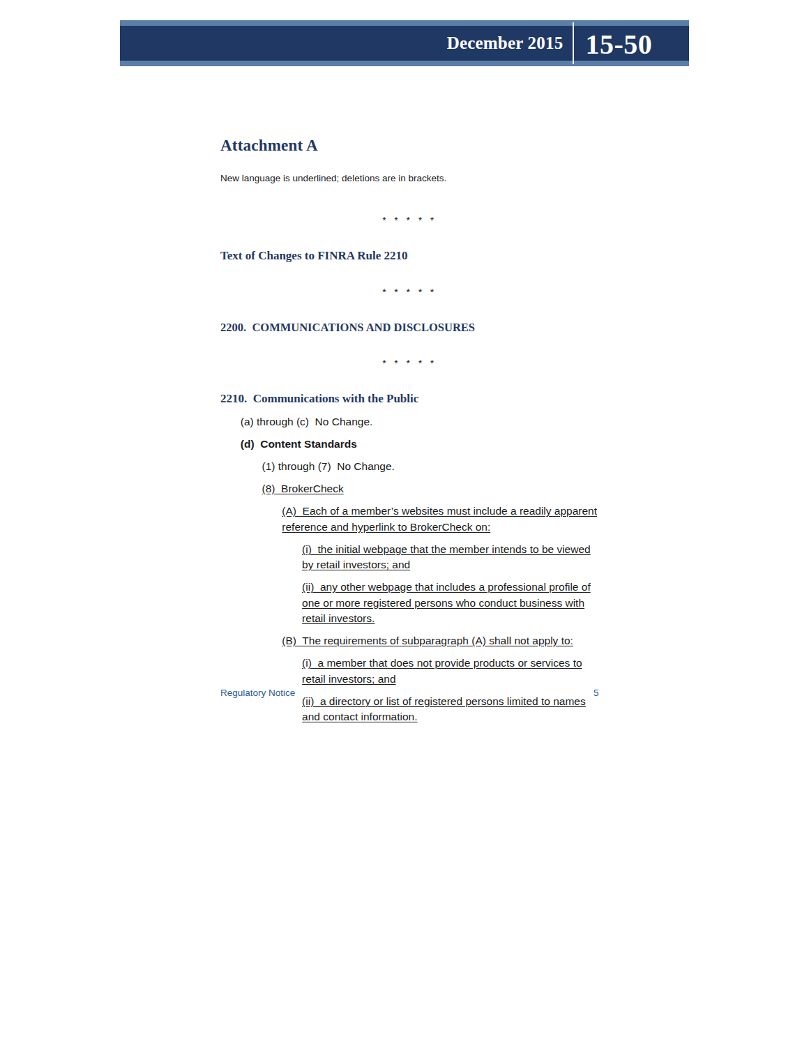December 2015
15-50
Attachment A
New language is underlined; deletions are in brackets.
* * * * *
Text of Changes to FINRA Rule 2210
* * * * *
2200. COMMUNICATIONS AND DISCLOSURES
* * * * *
2210. Communications with the Public
(a) through (c) No Change.
(d) Content Standards
(1) through (7) No Change.
(8) BrokerCheck
(A) Each of a member’s websites must include a readily apparent reference and hyperlink to BrokerCheck on:
(i) the initial webpage that the member intends to be viewed by retail investors; and
(ii) any other webpage that includes a professional profile of one or more registered persons who conduct business with retail investors.
(B) The requirements of subparagraph (A) shall not apply to:
(i) a member that does not provide products or services to retail investors; and
(ii) a directory or list of registered persons limited to names and contact information.
Regulatory Notice
5